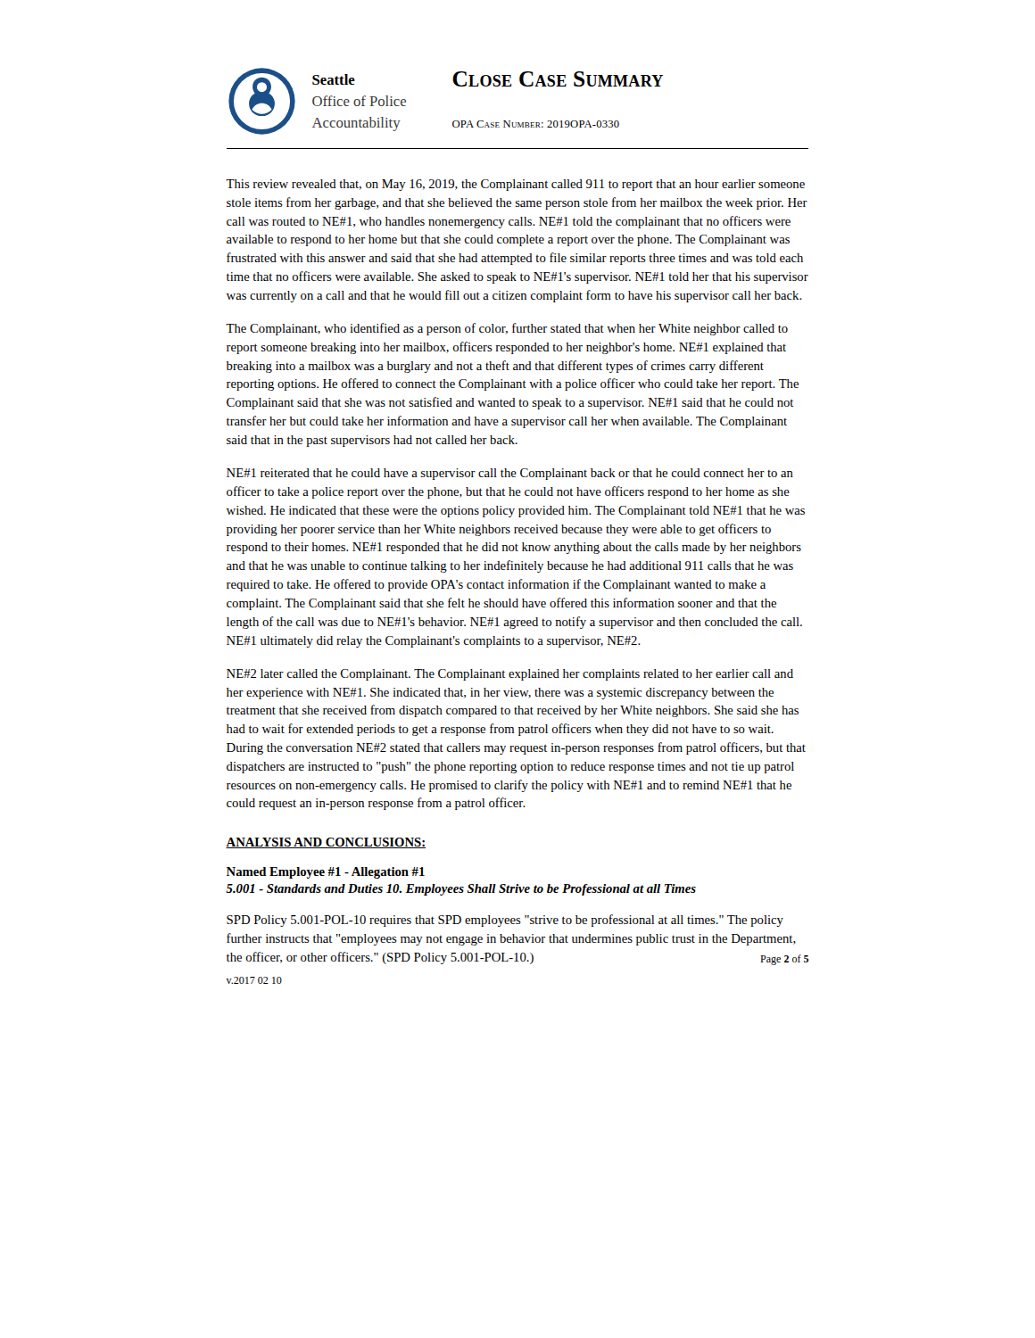Seattle
Office of Police
Accountability
Close Case Summary
OPA Case Number: 2019OPA-0330
This review revealed that, on May 16, 2019, the Complainant called 911 to report that an hour earlier someone stole items from her garbage, and that she believed the same person stole from her mailbox the week prior. Her call was routed to NE#1, who handles nonemergency calls. NE#1 told the complainant that no officers were available to respond to her home but that she could complete a report over the phone. The Complainant was frustrated with this answer and said that she had attempted to file similar reports three times and was told each time that no officers were available. She asked to speak to NE#1's supervisor. NE#1 told her that his supervisor was currently on a call and that he would fill out a citizen complaint form to have his supervisor call her back.
The Complainant, who identified as a person of color, further stated that when her White neighbor called to report someone breaking into her mailbox, officers responded to her neighbor's home. NE#1 explained that breaking into a mailbox was a burglary and not a theft and that different types of crimes carry different reporting options. He offered to connect the Complainant with a police officer who could take her report. The Complainant said that she was not satisfied and wanted to speak to a supervisor. NE#1 said that he could not transfer her but could take her information and have a supervisor call her when available. The Complainant said that in the past supervisors had not called her back.
NE#1 reiterated that he could have a supervisor call the Complainant back or that he could connect her to an officer to take a police report over the phone, but that he could not have officers respond to her home as she wished. He indicated that these were the options policy provided him. The Complainant told NE#1 that he was providing her poorer service than her White neighbors received because they were able to get officers to respond to their homes. NE#1 responded that he did not know anything about the calls made by her neighbors and that he was unable to continue talking to her indefinitely because he had additional 911 calls that he was required to take. He offered to provide OPA's contact information if the Complainant wanted to make a complaint. The Complainant said that she felt he should have offered this information sooner and that the length of the call was due to NE#1's behavior. NE#1 agreed to notify a supervisor and then concluded the call. NE#1 ultimately did relay the Complainant's complaints to a supervisor, NE#2.
NE#2 later called the Complainant. The Complainant explained her complaints related to her earlier call and her experience with NE#1. She indicated that, in her view, there was a systemic discrepancy between the treatment that she received from dispatch compared to that received by her White neighbors. She said she has had to wait for extended periods to get a response from patrol officers when they did not have to so wait. During the conversation NE#2 stated that callers may request in-person responses from patrol officers, but that dispatchers are instructed to "push" the phone reporting option to reduce response times and not tie up patrol resources on non-emergency calls. He promised to clarify the policy with NE#1 and to remind NE#1 that he could request an in-person response from a patrol officer.
ANALYSIS AND CONCLUSIONS:
Named Employee #1 - Allegation #1
5.001 - Standards and Duties 10. Employees Shall Strive to be Professional at all Times
SPD Policy 5.001-POL-10 requires that SPD employees "strive to be professional at all times." The policy further instructs that "employees may not engage in behavior that undermines public trust in the Department, the officer, or other officers." (SPD Policy 5.001-POL-10.)
Page 2 of 5
v.2017 02 10